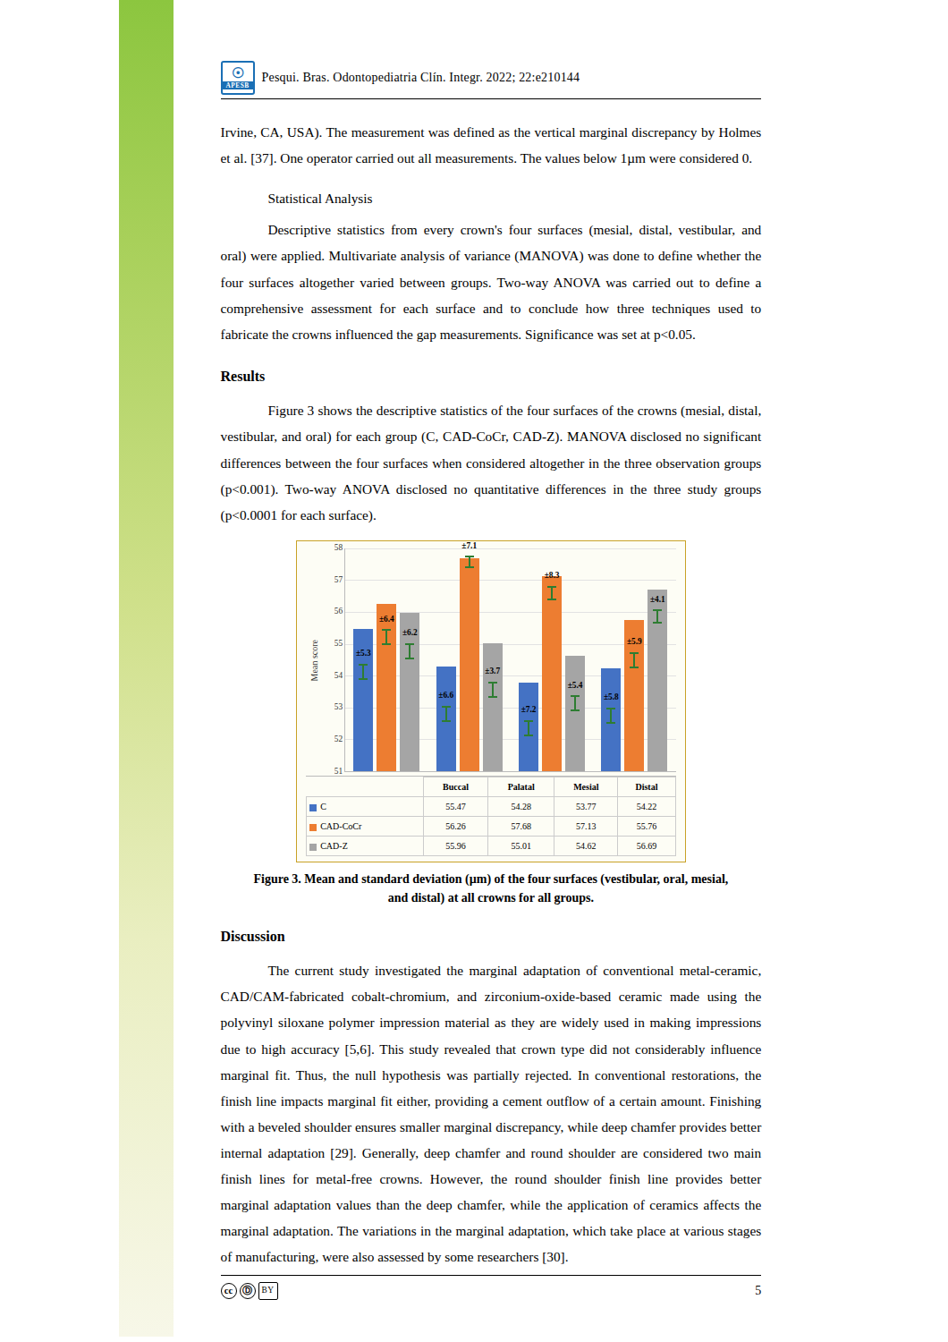☉ APESB
Pesqui. Bras. Odontopediatria Clín. Integr. 2022; 22:e210144
Irvine, CA, USA). The measurement was defined as the vertical marginal discrepancy by Holmes et al. [37]. One operator carried out all measurements. The values below 1µm were considered 0.
Statistical Analysis
Descriptive statistics from every crown's four surfaces (mesial, distal, vestibular, and oral) were applied. Multivariate analysis of variance (MANOVA) was done to define whether the four surfaces altogether varied between groups. Two-way ANOVA was carried out to define a comprehensive assessment for each surface and to conclude how three techniques used to fabricate the crowns influenced the gap measurements. Significance was set at p<0.05.
Results
Figure 3 shows the descriptive statistics of the four surfaces of the crowns (mesial, distal, vestibular, and oral) for each group (C, CAD-CoCr, CAD-Z). MANOVA disclosed no significant differences between the four surfaces when considered altogether in the three observation groups (p<0.001). Two-way ANOVA disclosed no quantitative differences in the three study groups (p<0.0001 for each surface).
Mean score
58 57 56 55 54 53 52 51
±5.3
±6.4
±6.2
±6.6
±7.1
±3.7
±7.2
±8.3
±5.4
±5.8
±5.9
±4.1
| | Buccal | Palatal | Mesial | Distal |
| --- | --- | --- | --- | --- |
| C | 55.47 | 54.28 | 53.77 | 54.22 |
| CAD-CoCr | 56.26 | 57.68 | 57.13 | 55.76 |
| CAD-Z | 55.96 | 55.01 | 54.62 | 56.69 |
Figure 3. Mean and standard deviation (µm) of the four surfaces (vestibular, oral, mesial, and distal) at all crowns for all groups.
Discussion
The current study investigated the marginal adaptation of conventional metal-ceramic, CAD/CAM-fabricated cobalt-chromium, and zirconium-oxide-based ceramic made using the polyvinyl siloxane polymer impression material as they are widely used in making impressions due to high accuracy [5,6]. This study revealed that crown type did not considerably influence marginal fit. Thus, the null hypothesis was partially rejected. In conventional restorations, the finish line impacts marginal fit either, providing a cement outflow of a certain amount. Finishing with a beveled shoulder ensures smaller marginal discrepancy, while deep chamfer provides better internal adaptation [29]. Generally, deep chamfer and round shoulder are considered two main finish lines for metal-free crowns. However, the round shoulder finish line provides better marginal adaptation values than the deep chamfer, while the application of ceramics affects the marginal adaptation. The variations in the marginal adaptation, which take place at various stages of manufacturing, were also assessed by some researchers [30].
cc Ⓓ BY
5